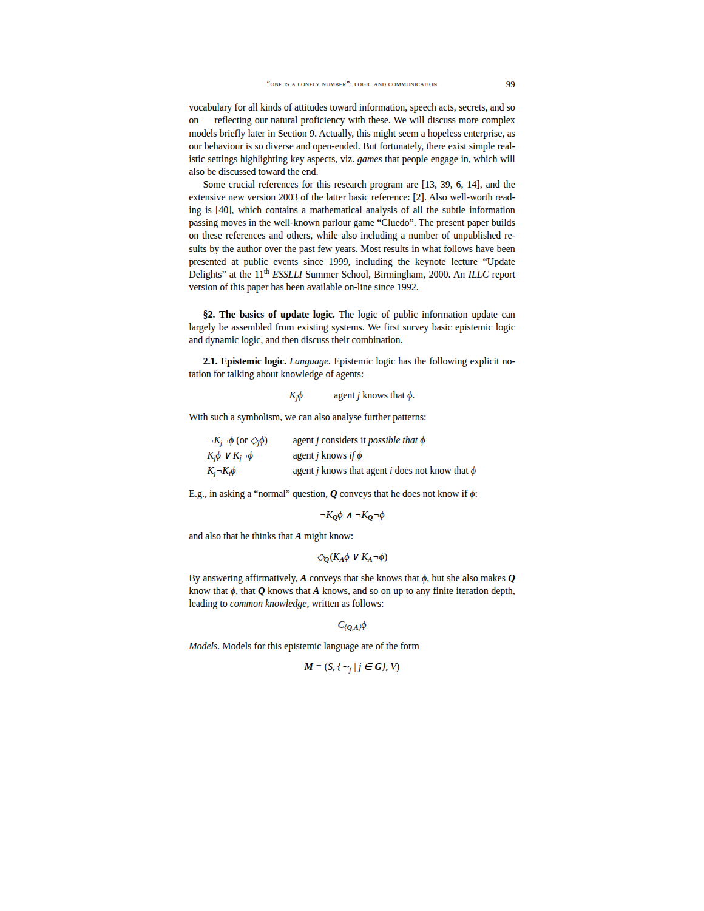“one is a lonely number”: logic and communication 99
vocabulary for all kinds of attitudes toward information, speech acts, secrets, and so on — reflecting our natural proficiency with these. We will discuss more complex models briefly later in Section 9. Actually, this might seem a hopeless enterprise, as our behaviour is so diverse and open-ended. But fortunately, there exist simple realistic settings highlighting key aspects, viz. games that people engage in, which will also be discussed toward the end.
Some crucial references for this research program are [13, 39, 6, 14], and the extensive new version 2003 of the latter basic reference: [2]. Also well-worth reading is [40], which contains a mathematical analysis of all the subtle information passing moves in the well-known parlour game “Cluedo”. The present paper builds on these references and others, while also including a number of unpublished results by the author over the past few years. Most results in what follows have been presented at public events since 1999, including the keynote lecture “Update Delights” at the 11th ESSLLI Summer School, Birmingham, 2000. An ILLC report version of this paper has been available on-line since 1992.
§2. The basics of update logic. The logic of public information update can largely be assembled from existing systems. We first survey basic epistemic logic and dynamic logic, and then discuss their combination.
2.1. Epistemic logic. Language. Epistemic logic has the following explicit notation for talking about knowledge of agents:
Kjϕ agent j knows that ϕ.
With such a symbolism, we can also analyse further patterns:
| ¬K j ¬ϕ (or ◇ j ϕ ) | agent j considers it possible that ϕ |
| K j ϕ ∨ K j ¬ϕ | agent j knows if ϕ |
| K j ¬K i ϕ | agent j knows that agent i does not know that ϕ |
E.g., in asking a “normal” question, Q conveys that he does not know if ϕ:
¬KQϕ ∧ ¬KQ¬ϕ
and also that he thinks that A might know:
◇Q (KAϕ ∨ KA¬ϕ)
By answering affirmatively, A conveys that she knows that ϕ, but she also makes Q know that ϕ, that Q knows that A knows, and so on up to any finite iteration depth, leading to common knowledge, written as follows:
C{Q,A}ϕ
Models. Models for this epistemic language are of the form
M = (S, {∼j | j ∈ G}, V)